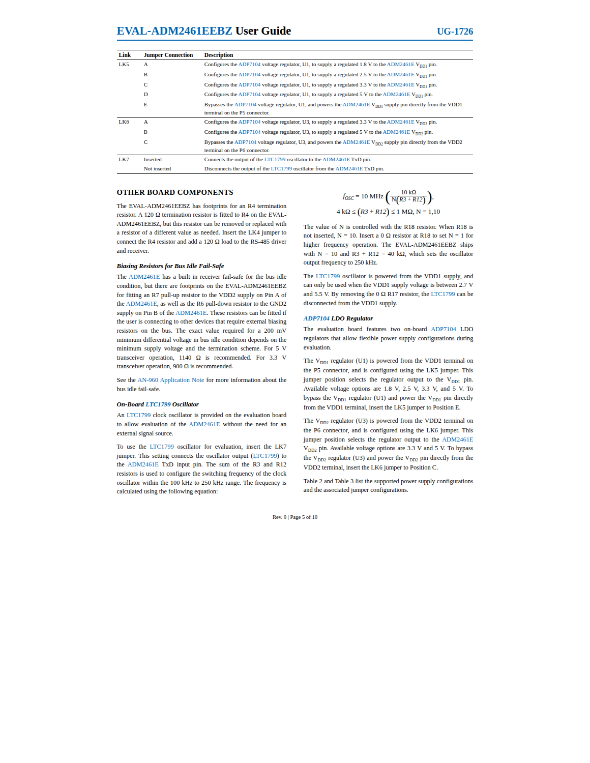EVAL-ADM2461EEBZ User Guide
UG-1726
| Link | Jumper Connection | Description |
| --- | --- | --- |
| LK5 | A | Configures the ADP7104 voltage regulator, U1, to supply a regulated 1.8 V to the ADM2461E V DD1 pin. |
| | B | Configures the ADP7104 voltage regulator, U1, to supply a regulated 2.5 V to the ADM2461E V DD1 pin. |
| | C | Configures the ADP7104 voltage regulator, U1, to supply a regulated 3.3 V to the ADM2461E V DD1 pin. |
| | D | Configures the ADP7104 voltage regulator, U1, to supply a regulated 5 V to the ADM2461E V DD1 pin. |
| | E | Bypasses the ADP7104 voltage regulator, U1, and powers the ADM2461E V DD1 supply pin directly from the VDD1 terminal on the P5 connector. |
| LK6 | A | Configures the ADP7104 voltage regulator, U3, to supply a regulated 3.3 V to the ADM2461E V DD2 pin. |
| | B | Configures the ADP7104 voltage regulator, U3, to supply a regulated 5 V to the ADM2461E V DD2 pin. |
| | C | Bypasses the ADP7104 voltage regulator, U3, and powers the ADM2461E V DD2 supply pin directly from the VDD2 terminal on the P6 connector. |
| LK7 | Inserted | Connects the output of the LTC1799 oscillator to the ADM2461E TxD pin. |
| | Not inserted | Disconnects the output of the LTC1799 oscillator from the ADM2461E TxD pin. |
OTHER BOARD COMPONENTS
The EVAL-ADM2461EEBZ has footprints for an R4 termination resistor. A 120 Ω termination resistor is fitted to R4 on the EVAL-ADM2461EEBZ, but this resistor can be removed or replaced with a resistor of a different value as needed. Insert the LK4 jumper to connect the R4 resistor and add a 120 Ω load to the RS-485 driver and receiver.
Biasing Resistors for Bus Idle Fail-Safe
The ADM2461E has a built in receiver fail-safe for the bus idle condition, but there are footprints on the EVAL-ADM2461EEBZ for fitting an R7 pull-up resistor to the VDD2 supply on Pin A of the ADM2461E, as well as the R6 pull-down resistor to the GND2 supply on Pin B of the ADM2461E. These resistors can be fitted if the user is connecting to other devices that require external biasing resistors on the bus. The exact value required for a 200 mV minimum differential voltage in bus idle condition depends on the minimum supply voltage and the termination scheme. For 5 V transceiver operation, 1140 Ω is recommended. For 3.3 V transceiver operation, 900 Ω is recommended.
See the AN-960 Application Note for more information about the bus idle fail-safe.
On-Board LTC1799 Oscillator
An LTC1799 clock oscillator is provided on the evaluation board to allow evaluation of the ADM2461E without the need for an external signal source.
To use the LTC1799 oscillator for evaluation, insert the LK7 jumper. This setting connects the oscillator output (LTC1799) to the ADM2461E TxD input pin. The sum of the R3 and R12 resistors is used to configure the switching frequency of the clock oscillator within the 100 kHz to 250 kHz range. The frequency is calculated using the following equation:
fOSC = 10 MHz (10 kΩ N(R3 + R12)),
4 kΩ ≤ (R3 + R12) ≤ 1 MΩ, N = 1,10
The value of N is controlled with the R18 resistor. When R18 is not inserted, N = 10. Insert a 0 Ω resistor at R18 to set N = 1 for higher frequency operation. The EVAL-ADM2461EEBZ ships with N = 10 and R3 + R12 = 40 kΩ, which sets the oscillator output frequency to 250 kHz.
The LTC1799 oscillator is powered from the VDD1 supply, and can only be used when the VDD1 supply voltage is between 2.7 V and 5.5 V. By removing the 0 Ω R17 resistor, the LTC1799 can be disconnected from the VDD1 supply.
ADP7104 LDO Regulator
The evaluation board features two on-board ADP7104 LDO regulators that allow flexible power supply configurations during evaluation.
The VDD1 regulator (U1) is powered from the VDD1 terminal on the P5 connector, and is configured using the LK5 jumper. This jumper position selects the regulator output to the VDD1 pin. Available voltage options are 1.8 V, 2.5 V, 3.3 V, and 5 V. To bypass the VDD1 regulator (U1) and power the VDD1 pin directly from the VDD1 terminal, insert the LK5 jumper to Position E.
The VDD2 regulator (U3) is powered from the VDD2 terminal on the P6 connector, and is configured using the LK6 jumper. This jumper position selects the regulator output to the ADM2461E VDD2 pin. Available voltage options are 3.3 V and 5 V. To bypass the VDD2 regulator (U3) and power the VDD2 pin directly from the VDD2 terminal, insert the LK6 jumper to Position C.
Table 2 and Table 3 list the supported power supply configurations and the associated jumper configurations.
Rev. 0 | Page 5 of 10